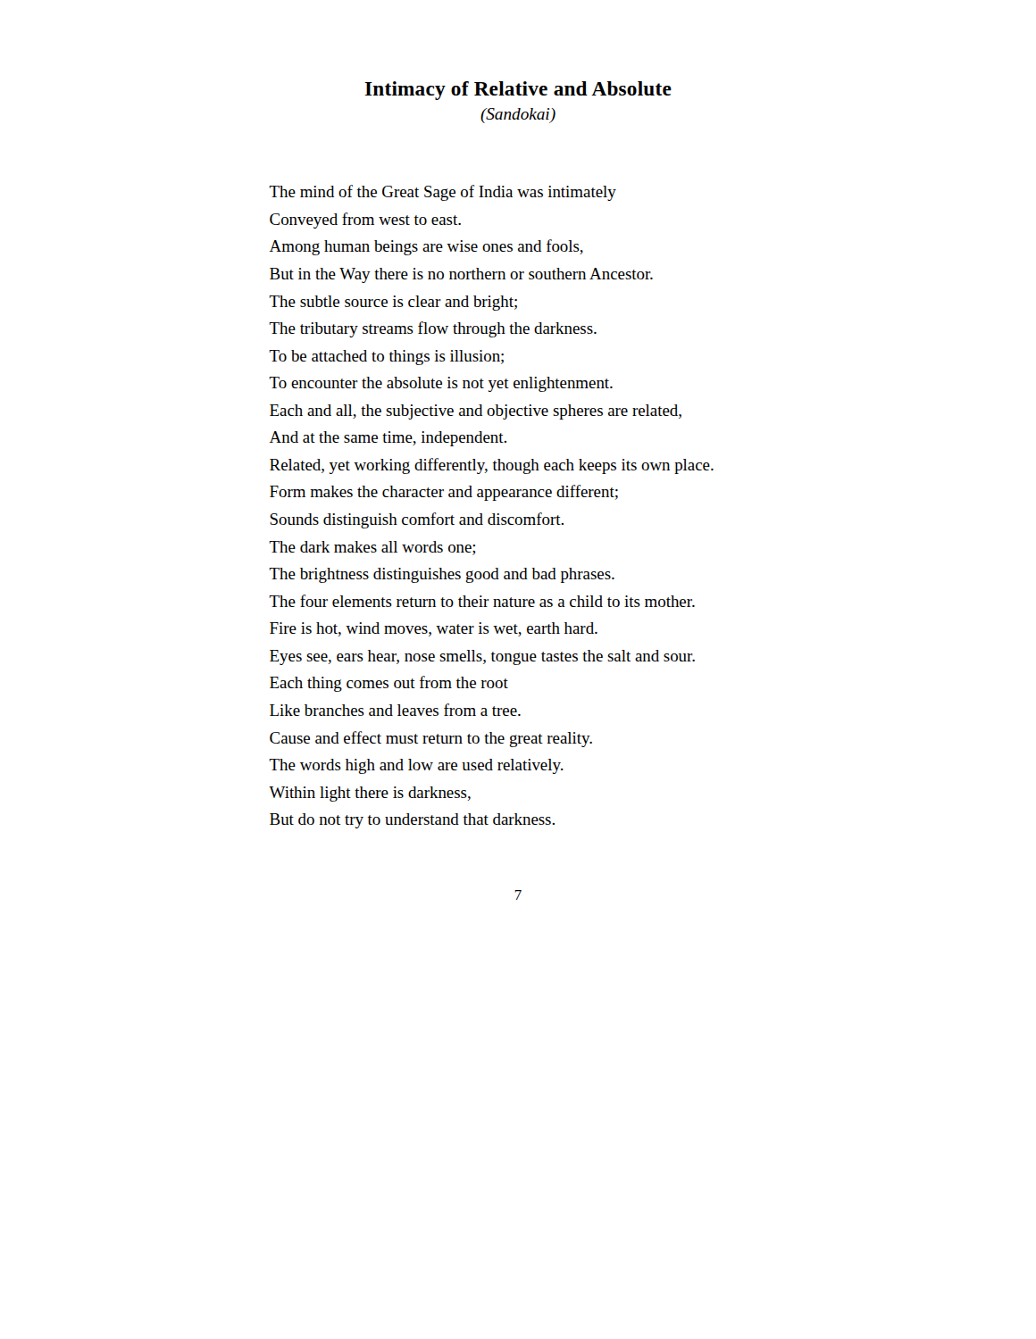Intimacy of Relative and Absolute
(Sandokai)
The mind of the Great Sage of India was intimately
Conveyed from west to east.
Among human beings are wise ones and fools,
But in the Way there is no northern or southern Ancestor.
The subtle source is clear and bright;
The tributary streams flow through the darkness.
To be attached to things is illusion;
To encounter the absolute is not yet enlightenment.
Each and all, the subjective and objective spheres are related,
And at the same time, independent.
Related, yet working differently, though each keeps its own place.
Form makes the character and appearance different;
Sounds distinguish comfort and discomfort.
The dark makes all words one;
The brightness distinguishes good and bad phrases.
The four elements return to their nature as a child to its mother.
Fire is hot, wind moves, water is wet, earth hard.
Eyes see, ears hear, nose smells, tongue tastes the salt and sour.
Each thing comes out from the root
Like branches and leaves from a tree.
Cause and effect must return to the great reality.
The words high and low are used relatively.
Within light there is darkness,
But do not try to understand that darkness.
7